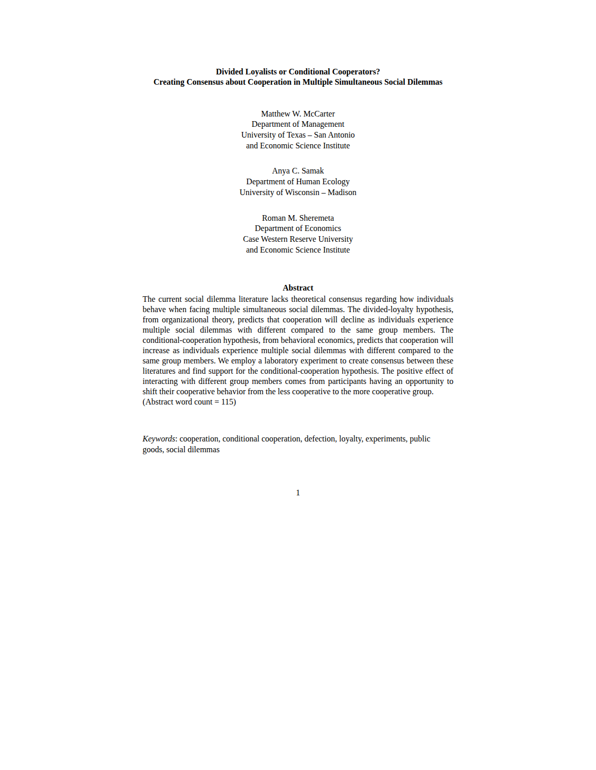Divided Loyalists or Conditional Cooperators?
Creating Consensus about Cooperation in Multiple Simultaneous Social Dilemmas
Matthew W. McCarter
Department of Management
University of Texas – San Antonio
and Economic Science Institute
Anya C. Samak
Department of Human Ecology
University of Wisconsin – Madison
Roman M. Sheremeta
Department of Economics
Case Western Reserve University
and Economic Science Institute
Abstract
The current social dilemma literature lacks theoretical consensus regarding how individuals behave when facing multiple simultaneous social dilemmas. The divided-loyalty hypothesis, from organizational theory, predicts that cooperation will decline as individuals experience multiple social dilemmas with different compared to the same group members. The conditional-cooperation hypothesis, from behavioral economics, predicts that cooperation will increase as individuals experience multiple social dilemmas with different compared to the same group members. We employ a laboratory experiment to create consensus between these literatures and find support for the conditional-cooperation hypothesis. The positive effect of interacting with different group members comes from participants having an opportunity to shift their cooperative behavior from the less cooperative to the more cooperative group.
(Abstract word count = 115)
Keywords: cooperation, conditional cooperation, defection, loyalty, experiments, public goods, social dilemmas
1